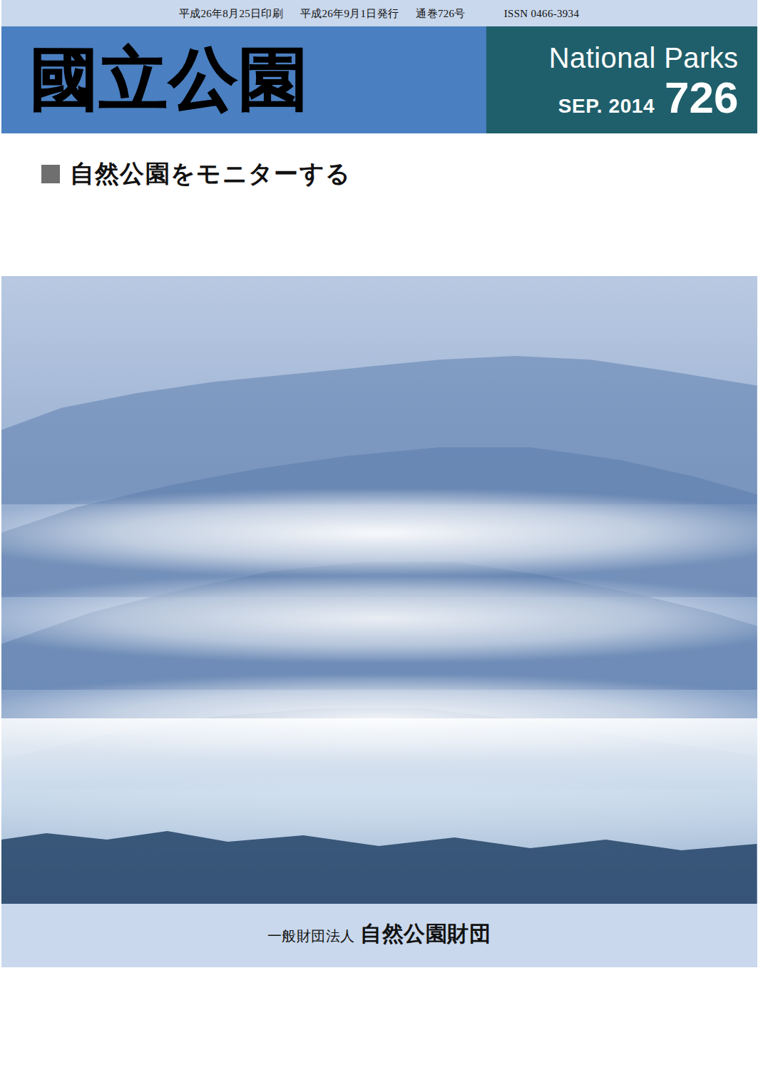平成26年8月25日印刷 平成26年9月1日発行 通巻726号 ISSN 0466-3934
國立公園
National Parks
SEP. 2014 726
自然公園をモニターする
一般財団法人 自然公園財団